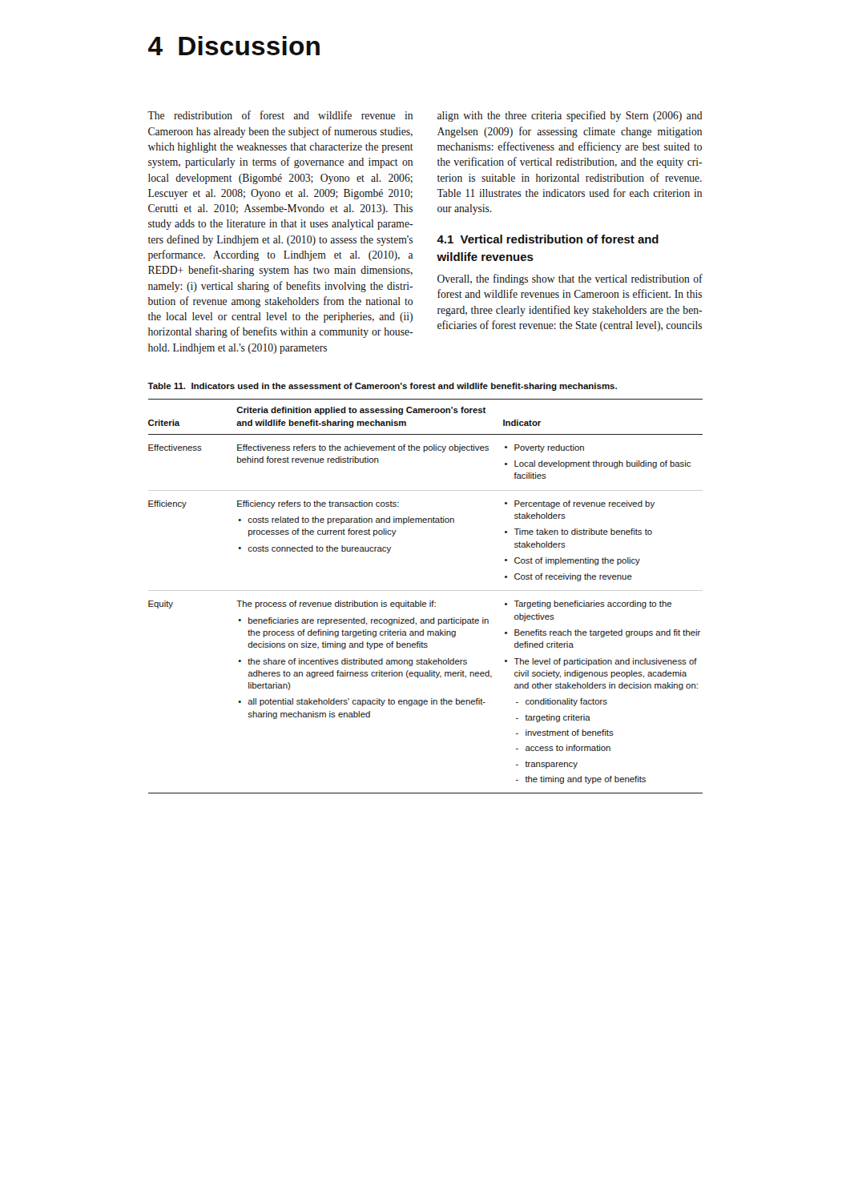4 Discussion
The redistribution of forest and wildlife revenue in Cameroon has already been the subject of numerous studies, which highlight the weaknesses that characterize the present system, particularly in terms of governance and impact on local development (Bigombé 2003; Oyono et al. 2006; Lescuyer et al. 2008; Oyono et al. 2009; Bigombé 2010; Cerutti et al. 2010; Assembe-Mvondo et al. 2013). This study adds to the literature in that it uses analytical parameters defined by Lindhjem et al. (2010) to assess the system's performance. According to Lindhjem et al. (2010), a REDD+ benefit-sharing system has two main dimensions, namely: (i) vertical sharing of benefits involving the distribution of revenue among stakeholders from the national to the local level or central level to the peripheries, and (ii) horizontal sharing of benefits within a community or household. Lindhjem et al.'s (2010) parameters
align with the three criteria specified by Stern (2006) and Angelsen (2009) for assessing climate change mitigation mechanisms: effectiveness and efficiency are best suited to the verification of vertical redistribution, and the equity criterion is suitable in horizontal redistribution of revenue. Table 11 illustrates the indicators used for each criterion in our analysis.
4.1 Vertical redistribution of forest and wildlife revenues
Overall, the findings show that the vertical redistribution of forest and wildlife revenues in Cameroon is efficient. In this regard, three clearly identified key stakeholders are the beneficiaries of forest revenue: the State (central level), councils
Table 11. Indicators used in the assessment of Cameroon's forest and wildlife benefit-sharing mechanisms.
| Criteria | Criteria definition applied to assessing Cameroon's forest and wildlife benefit-sharing mechanism | Indicator |
| --- | --- | --- |
| Effectiveness | Effectiveness refers to the achievement of the policy objectives behind forest revenue redistribution | Poverty reduction Local development through building of basic facilities |
| Efficiency | Efficiency refers to the transaction costs: costs related to the preparation and implementation processes of the current forest policy costs connected to the bureaucracy | Percentage of revenue received by stakeholders Time taken to distribute benefits to stakeholders Cost of implementing the policy Cost of receiving the revenue |
| Equity | The process of revenue distribution is equitable if: beneficiaries are represented, recognized, and participate in the process of defining targeting criteria and making decisions on size, timing and type of benefits the share of incentives distributed among stakeholders adheres to an agreed fairness criterion (equality, merit, need, libertarian) all potential stakeholders' capacity to engage in the benefit-sharing mechanism is enabled | Targeting beneficiaries according to the objectives Benefits reach the targeted groups and fit their defined criteria The level of participation and inclusiveness of civil society, indigenous peoples, academia and other stakeholders in decision making on: conditionality factors targeting criteria investment of benefits access to information transparency the timing and type of benefits |